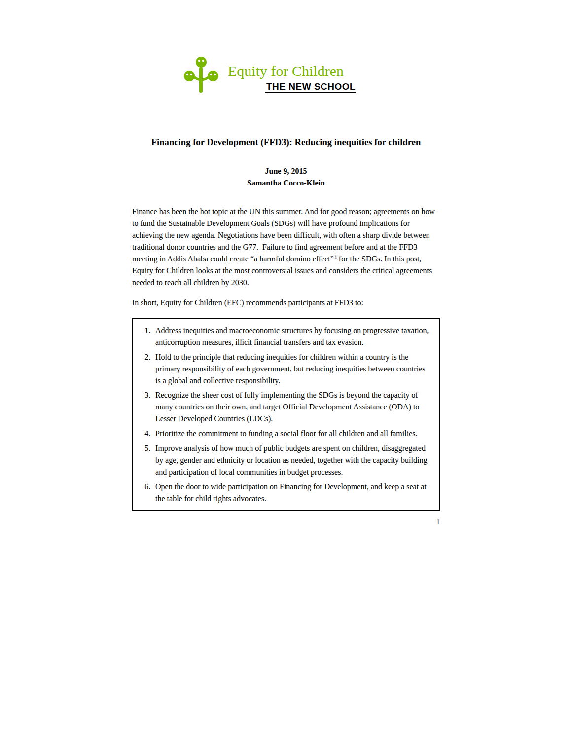Equity for Children THE NEW SCHOOL
Financing for Development (FFD3): Reducing inequities for children
June 9, 2015 Samantha Cocco-Klein
Finance has been the hot topic at the UN this summer. And for good reason; agreements on how to fund the Sustainable Development Goals (SDGs) will have profound implications for achieving the new agenda. Negotiations have been difficult, with often a sharp divide between traditional donor countries and the G77. Failure to find agreement before and at the FFD3 meeting in Addis Ababa could create “a harmful domino effect” i for the SDGs. In this post, Equity for Children looks at the most controversial issues and considers the critical agreements needed to reach all children by 2030.
In short, Equity for Children (EFC) recommends participants at FFD3 to:
Address inequities and macroeconomic structures by focusing on progressive taxation, anticorruption measures, illicit financial transfers and tax evasion.
Hold to the principle that reducing inequities for children within a country is the primary responsibility of each government, but reducing inequities between countries is a global and collective responsibility.
Recognize the sheer cost of fully implementing the SDGs is beyond the capacity of many countries on their own, and target Official Development Assistance (ODA) to Lesser Developed Countries (LDCs).
Prioritize the commitment to funding a social floor for all children and all families.
Improve analysis of how much of public budgets are spent on children, disaggregated by age, gender and ethnicity or location as needed, together with the capacity building and participation of local communities in budget processes.
Open the door to wide participation on Financing for Development, and keep a seat at the table for child rights advocates.
1